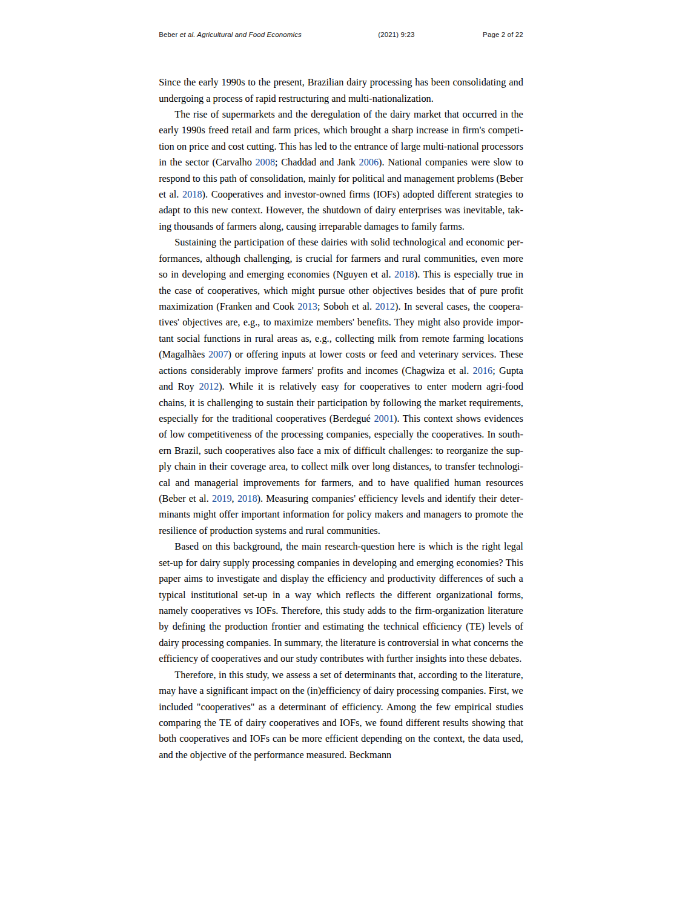Beber et al. Agricultural and Food Economics (2021) 9:23 Page 2 of 22
Since the early 1990s to the present, Brazilian dairy processing has been consolidating and undergoing a process of rapid restructuring and multi-nationalization.
The rise of supermarkets and the deregulation of the dairy market that occurred in the early 1990s freed retail and farm prices, which brought a sharp increase in firm's competition on price and cost cutting. This has led to the entrance of large multi-national processors in the sector (Carvalho 2008; Chaddad and Jank 2006). National companies were slow to respond to this path of consolidation, mainly for political and management problems (Beber et al. 2018). Cooperatives and investor-owned firms (IOFs) adopted different strategies to adapt to this new context. However, the shutdown of dairy enterprises was inevitable, taking thousands of farmers along, causing irreparable damages to family farms.
Sustaining the participation of these dairies with solid technological and economic performances, although challenging, is crucial for farmers and rural communities, even more so in developing and emerging economies (Nguyen et al. 2018). This is especially true in the case of cooperatives, which might pursue other objectives besides that of pure profit maximization (Franken and Cook 2013; Soboh et al. 2012). In several cases, the cooperatives' objectives are, e.g., to maximize members' benefits. They might also provide important social functions in rural areas as, e.g., collecting milk from remote farming locations (Magalhães 2007) or offering inputs at lower costs or feed and veterinary services. These actions considerably improve farmers' profits and incomes (Chagwiza et al. 2016; Gupta and Roy 2012). While it is relatively easy for cooperatives to enter modern agri-food chains, it is challenging to sustain their participation by following the market requirements, especially for the traditional cooperatives (Berdegué 2001). This context shows evidences of low competitiveness of the processing companies, especially the cooperatives. In southern Brazil, such cooperatives also face a mix of difficult challenges: to reorganize the supply chain in their coverage area, to collect milk over long distances, to transfer technological and managerial improvements for farmers, and to have qualified human resources (Beber et al. 2019, 2018). Measuring companies' efficiency levels and identify their determinants might offer important information for policy makers and managers to promote the resilience of production systems and rural communities.
Based on this background, the main research-question here is which is the right legal set-up for dairy supply processing companies in developing and emerging economies? This paper aims to investigate and display the efficiency and productivity differences of such a typical institutional set-up in a way which reflects the different organizational forms, namely cooperatives vs IOFs. Therefore, this study adds to the firm-organization literature by defining the production frontier and estimating the technical efficiency (TE) levels of dairy processing companies. In summary, the literature is controversial in what concerns the efficiency of cooperatives and our study contributes with further insights into these debates.
Therefore, in this study, we assess a set of determinants that, according to the literature, may have a significant impact on the (in)efficiency of dairy processing companies. First, we included "cooperatives" as a determinant of efficiency. Among the few empirical studies comparing the TE of dairy cooperatives and IOFs, we found different results showing that both cooperatives and IOFs can be more efficient depending on the context, the data used, and the objective of the performance measured. Beckmann